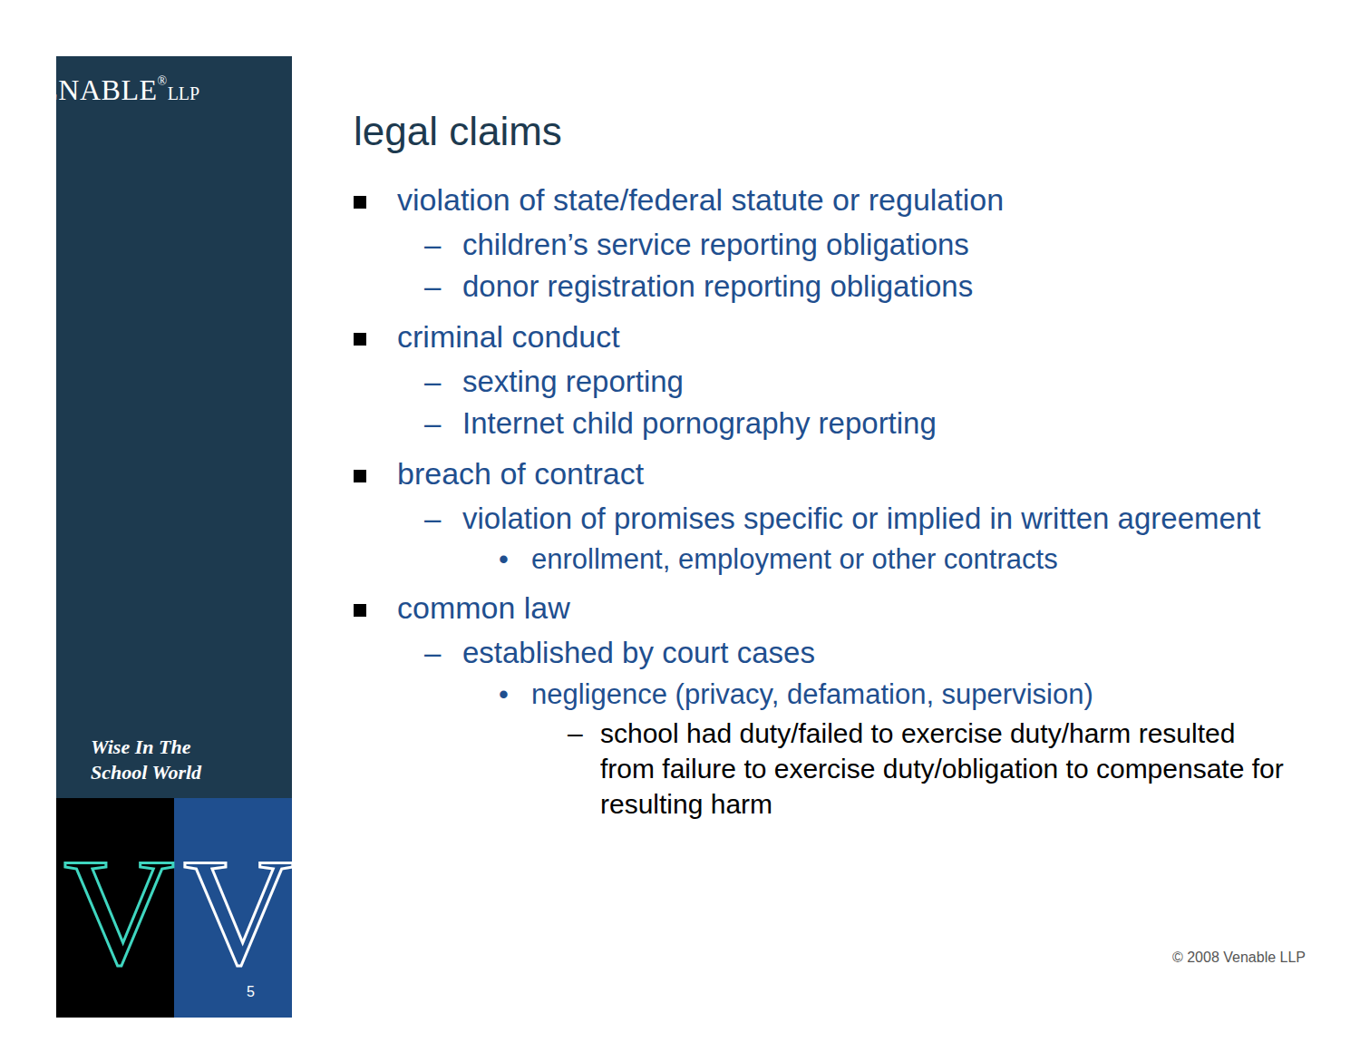VENABLE®LLP
Wise In The
School World
V
V
5
legal claims
violation of state/federal statute or regulation
children’s service reporting obligations
donor registration reporting obligations
criminal conduct
sexting reporting
Internet child pornography reporting
breach of contract
violation of promises specific or implied in written agreement
enrollment, employment or other contracts
common law
established by court cases
negligence (privacy, defamation, supervision)
school had duty/failed to exercise duty/harm resulted from failure to exercise duty/obligation to compensate for resulting harm
© 2008 Venable LLP